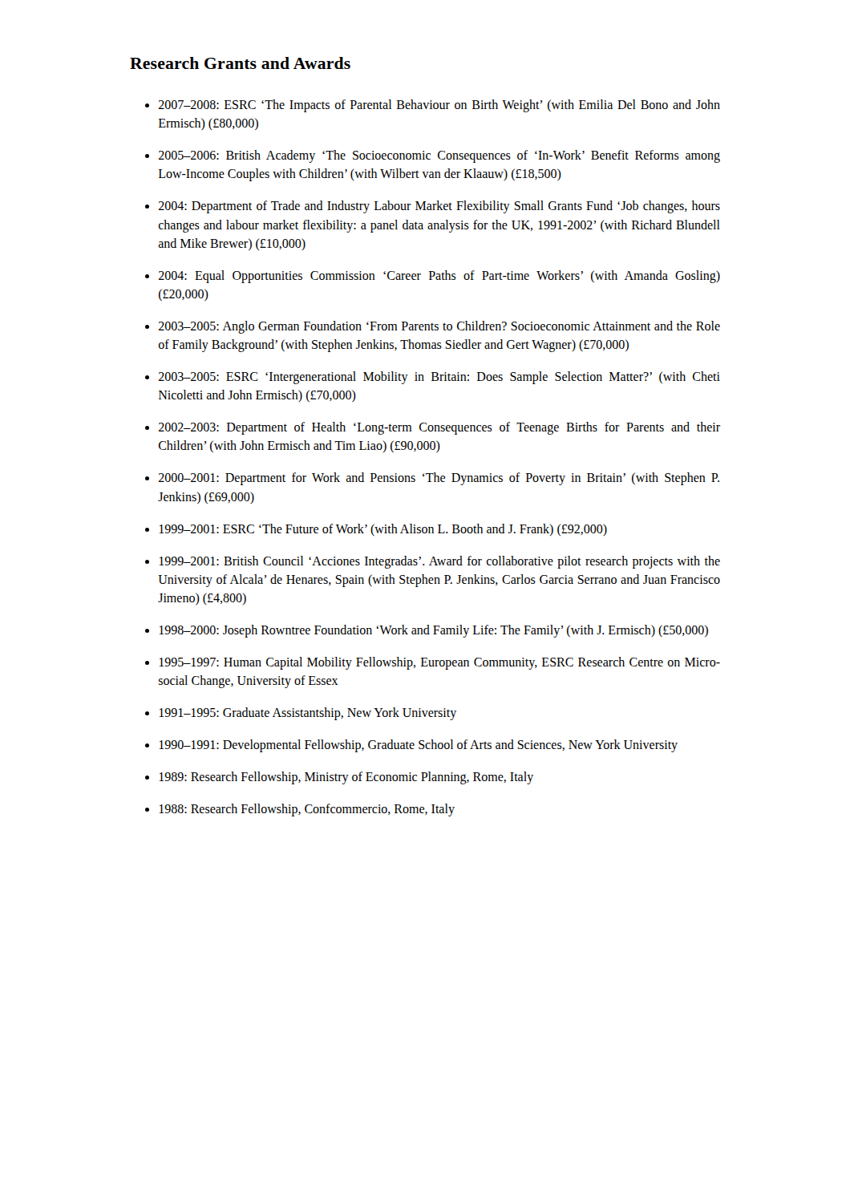Research Grants and Awards
2007–2008: ESRC ‘The Impacts of Parental Behaviour on Birth Weight’ (with Emilia Del Bono and John Ermisch) (£80,000)
2005–2006: British Academy ‘The Socioeconomic Consequences of ‘In-Work’ Benefit Reforms among Low-Income Couples with Children’ (with Wilbert van der Klaauw) (£18,500)
2004: Department of Trade and Industry Labour Market Flexibility Small Grants Fund ‘Job changes, hours changes and labour market flexibility: a panel data analysis for the UK, 1991-2002’ (with Richard Blundell and Mike Brewer) (£10,000)
2004: Equal Opportunities Commission ‘Career Paths of Part-time Workers’ (with Amanda Gosling) (£20,000)
2003–2005: Anglo German Foundation ‘From Parents to Children? Socioeconomic Attainment and the Role of Family Background’ (with Stephen Jenkins, Thomas Siedler and Gert Wagner) (£70,000)
2003–2005: ESRC ‘Intergenerational Mobility in Britain: Does Sample Selection Matter?’ (with Cheti Nicoletti and John Ermisch) (£70,000)
2002–2003: Department of Health ‘Long-term Consequences of Teenage Births for Parents and their Children’ (with John Ermisch and Tim Liao) (£90,000)
2000–2001: Department for Work and Pensions ‘The Dynamics of Poverty in Britain’ (with Stephen P. Jenkins) (£69,000)
1999–2001: ESRC ‘The Future of Work’ (with Alison L. Booth and J. Frank) (£92,000)
1999–2001: British Council ‘Acciones Integradas’. Award for collaborative pilot research projects with the University of Alcala’ de Henares, Spain (with Stephen P. Jenkins, Carlos Garcia Serrano and Juan Francisco Jimeno) (£4,800)
1998–2000: Joseph Rowntree Foundation ‘Work and Family Life: The Family’ (with J. Ermisch) (£50,000)
1995–1997: Human Capital Mobility Fellowship, European Community, ESRC Research Centre on Micro-social Change, University of Essex
1991–1995: Graduate Assistantship, New York University
1990–1991: Developmental Fellowship, Graduate School of Arts and Sciences, New York University
1989: Research Fellowship, Ministry of Economic Planning, Rome, Italy
1988: Research Fellowship, Confcommercio, Rome, Italy